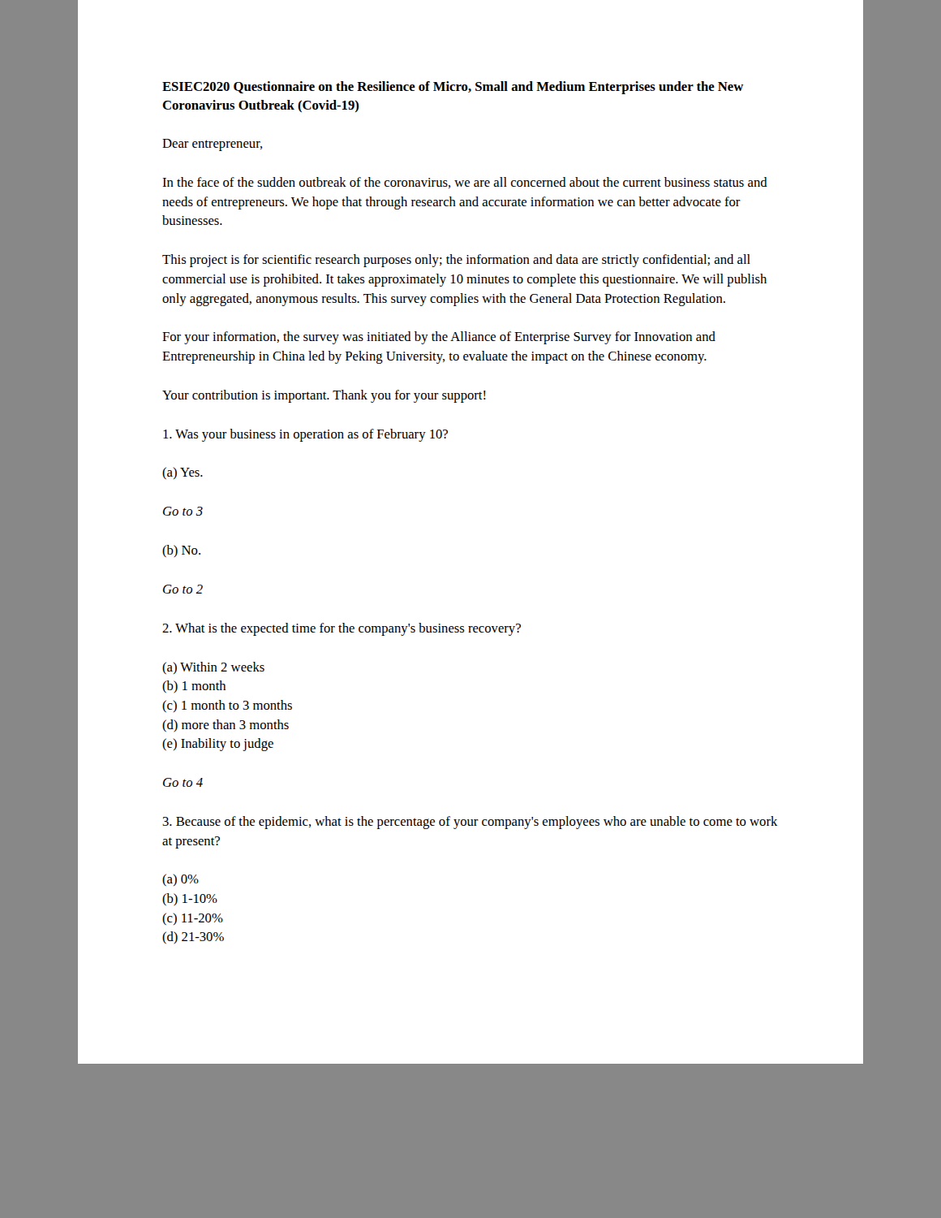ESIEC2020 Questionnaire on the Resilience of Micro, Small and Medium Enterprises under the New Coronavirus Outbreak (Covid-19)
Dear entrepreneur,
In the face of the sudden outbreak of the coronavirus, we are all concerned about the current business status and needs of entrepreneurs. We hope that through research and accurate information we can better advocate for businesses.
This project is for scientific research purposes only; the information and data are strictly confidential; and all commercial use is prohibited. It takes approximately 10 minutes to complete this questionnaire. We will publish only aggregated, anonymous results. This survey complies with the General Data Protection Regulation.
For your information, the survey was initiated by the Alliance of Enterprise Survey for Innovation and Entrepreneurship in China led by Peking University, to evaluate the impact on the Chinese economy.
Your contribution is important. Thank you for your support!
1. Was your business in operation as of February 10?
(a) Yes.
Go to 3
(b) No.
Go to 2
2. What is the expected time for the company's business recovery?
(a) Within 2 weeks
(b) 1 month
(c) 1 month to 3 months
(d) more than 3 months
(e) Inability to judge
Go to 4
3. Because of the epidemic, what is the percentage of your company's employees who are unable to come to work at present?
(a) 0%
(b) 1-10%
(c) 11-20%
(d) 21-30%